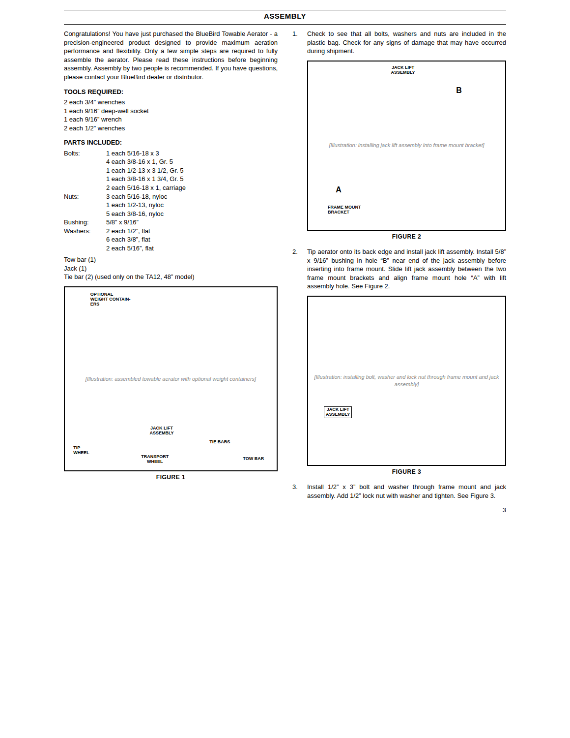ASSEMBLY
Congratulations! You have just purchased the BlueBird Towable Aerator - a precision-engineered product designed to provide maximum aeration performance and flexibility. Only a few simple steps are required to fully assemble the aerator. Please read these instructions before beginning assembly. Assembly by two people is recommended. If you have questions, please contact your BlueBird dealer or distributor.
TOOLS REQUIRED:
2 each 3/4” wrenches
1 each 9/16” deep-well socket
1 each 9/16” wrench
2 each 1/2” wrenches
PARTS INCLUDED:
| Bolts: | 1 each 5/16-18 x 3 |
| | 4 each 3/8-16 x 1, Gr. 5 |
| | 1 each 1/2-13 x 3 1/2, Gr. 5 |
| | 1 each 3/8-16 x 1 3/4, Gr. 5 |
| | 2 each 5/16-18 x 1, carriage |
| Nuts: | 3 each 5/16-18, nyloc |
| | 1 each 1/2-13, nyloc |
| | 5 each 3/8-16, nyloc |
| Bushing: | 5/8” x 9/16” |
| Washers: | 2 each 1/2”, flat |
| | 6 each 3/8”, flat |
| | 2 each 5/16”, flat |
Tow bar (1)
Jack (1)
Tie bar (2) (used only on the TA12, 48” model)
[Illustration: assembled towable aerator with optional weight containers]
OPTIONAL
WEIGHT CONTAIN-
ERS
JACK LIFT
ASSEMBLY
TIP
WHEEL
TRANSPORT
WHEEL
TIE BARS
TOW BAR
FIGURE 1
Check to see that all bolts, washers and nuts are included in the plastic bag. Check for any signs of damage that may have occurred during shipment.
[Illustration: installing jack lift assembly into frame mount bracket]
JACK LIFT
ASSEMBLY
B
A
FRAME MOUNT
BRACKET
FIGURE 2
Tip aerator onto its back edge and install jack lift assembly. Install 5/8” x 9/16” bushing in hole “B” near end of the jack assembly before inserting into frame mount. Slide lift jack assembly between the two frame mount brackets and align frame mount hole “A” with lift assembly hole. See Figure 2.
[Illustration: installing bolt, washer and lock nut through frame mount and jack assembly]
JACK LIFT
ASSEMBLY
FIGURE 3
Install 1/2” x 3” bolt and washer through frame mount and jack assembly. Add 1/2” lock nut with washer and tighten. See Figure 3.
3